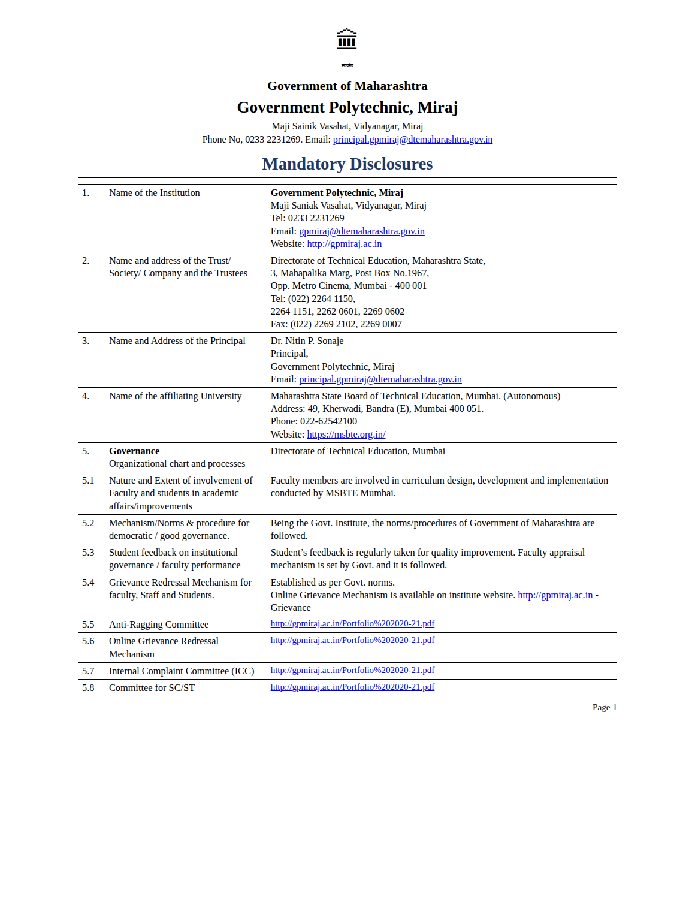Government of Maharashtra
Government Polytechnic, Miraj
Maji Sainik Vasahat, Vidyanagar, Miraj
Phone No, 0233 2231269. Email: principal.gpmiraj@dtemaharashtra.gov.in
Mandatory Disclosures
| 1. | Name of the Institution | Government Polytechnic, Miraj Maji Saniak Vasahat, Vidyanagar, Miraj Tel: 0233 2231269 Email: gpmiraj@dtemaharashtra.gov.in Website: http://gpmiraj.ac.in |
| 2. | Name and address of the Trust/ Society/ Company and the Trustees | Directorate of Technical Education, Maharashtra State, 3, Mahapalika Marg, Post Box No.1967, Opp. Metro Cinema, Mumbai - 400 001 Tel: (022) 2264 1150, 2264 1151, 2262 0601, 2269 0602 Fax: (022) 2269 2102, 2269 0007 |
| 3. | Name and Address of the Principal | Dr. Nitin P. Sonaje Principal, Government Polytechnic, Miraj Email: principal.gpmiraj@dtemaharashtra.gov.in |
| 4. | Name of the affiliating University | Maharashtra State Board of Technical Education, Mumbai. (Autonomous) Address: 49, Kherwadi, Bandra (E), Mumbai 400 051. Phone: 022-62542100 Website: https://msbte.org.in/ |
| 5. | Governance Organizational chart and processes | Directorate of Technical Education, Mumbai |
| 5.1 | Nature and Extent of involvement of Faculty and students in academic affairs/improvements | Faculty members are involved in curriculum design, development and implementation conducted by MSBTE Mumbai. |
| 5.2 | Mechanism/Norms & procedure for democratic / good governance. | Being the Govt. Institute, the norms/procedures of Government of Maharashtra are followed. |
| 5.3 | Student feedback on institutional governance / faculty performance | Student’s feedback is regularly taken for quality improvement. Faculty appraisal mechanism is set by Govt. and it is followed. |
| 5.4 | Grievance Redressal Mechanism for faculty, Staff and Students. | Established as per Govt. norms. Online Grievance Mechanism is available on institute website. http://gpmiraj.ac.in - Grievance |
| 5.5 | Anti-Ragging Committee | http://gpmiraj.ac.in/Portfolio%202020-21.pdf |
| 5.6 | Online Grievance Redressal Mechanism | http://gpmiraj.ac.in/Portfolio%202020-21.pdf |
| 5.7 | Internal Complaint Committee (ICC) | http://gpmiraj.ac.in/Portfolio%202020-21.pdf |
| 5.8 | Committee for SC/ST | http://gpmiraj.ac.in/Portfolio%202020-21.pdf |
Page 1